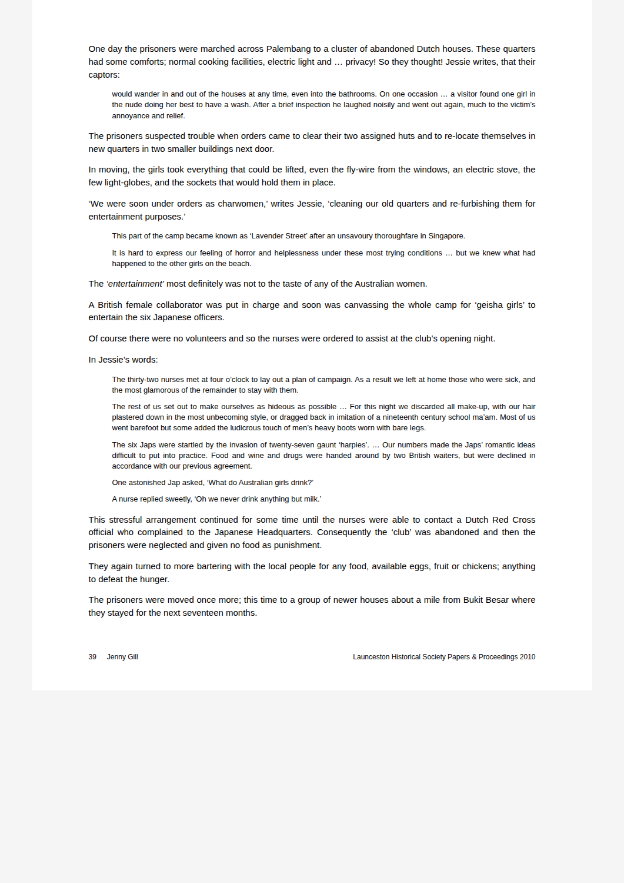One day the prisoners were marched across Palembang to a cluster of abandoned Dutch houses. These quarters had some comforts; normal cooking facilities, electric light and … privacy! So they thought! Jessie writes, that their captors:
would wander in and out of the houses at any time, even into the bathrooms. On one occasion … a visitor found one girl in the nude doing her best to have a wash. After a brief inspection he laughed noisily and went out again, much to the victim’s annoyance and relief.
The prisoners suspected trouble when orders came to clear their two assigned huts and to re-locate themselves in new quarters in two smaller buildings next door.
In moving, the girls took everything that could be lifted, even the fly-wire from the windows, an electric stove, the few light-globes, and the sockets that would hold them in place.
‘We were soon under orders as charwomen,’ writes Jessie, ‘cleaning our old quarters and re-furbishing them for entertainment purposes.’
This part of the camp became known as ‘Lavender Street’ after an unsavoury thoroughfare in Singapore.
It is hard to express our feeling of horror and helplessness under these most trying conditions … but we knew what had happened to the other girls on the beach.
The ‘entertainment’ most definitely was not to the taste of any of the Australian women.
A British female collaborator was put in charge and soon was canvassing the whole camp for ‘geisha girls’ to entertain the six Japanese officers.
Of course there were no volunteers and so the nurses were ordered to assist at the club’s opening night.
In Jessie’s words:
The thirty-two nurses met at four o’clock to lay out a plan of campaign. As a result we left at home those who were sick, and the most glamorous of the remainder to stay with them.
The rest of us set out to make ourselves as hideous as possible … For this night we discarded all make-up, with our hair plastered down in the most unbecoming style, or dragged back in imitation of a nineteenth century school ma’am. Most of us went barefoot but some added the ludicrous touch of men’s heavy boots worn with bare legs.
The six Japs were startled by the invasion of twenty-seven gaunt ‘harpies’. … Our numbers made the Japs’ romantic ideas difficult to put into practice. Food and wine and drugs were handed around by two British waiters, but were declined in accordance with our previous agreement.
One astonished Jap asked, ‘What do Australian girls drink?’
A nurse replied sweetly, ‘Oh we never drink anything but milk.’
This stressful arrangement continued for some time until the nurses were able to contact a Dutch Red Cross official who complained to the Japanese Headquarters. Consequently the ‘club’ was abandoned and then the prisoners were neglected and given no food as punishment.
They again turned to more bartering with the local people for any food, available eggs, fruit or chickens; anything to defeat the hunger.
The prisoners were moved once more; this time to a group of newer houses about a mile from Bukit Besar where they stayed for the next seventeen months.
39 Jenny Gill Launceston Historical Society Papers & Proceedings 2010